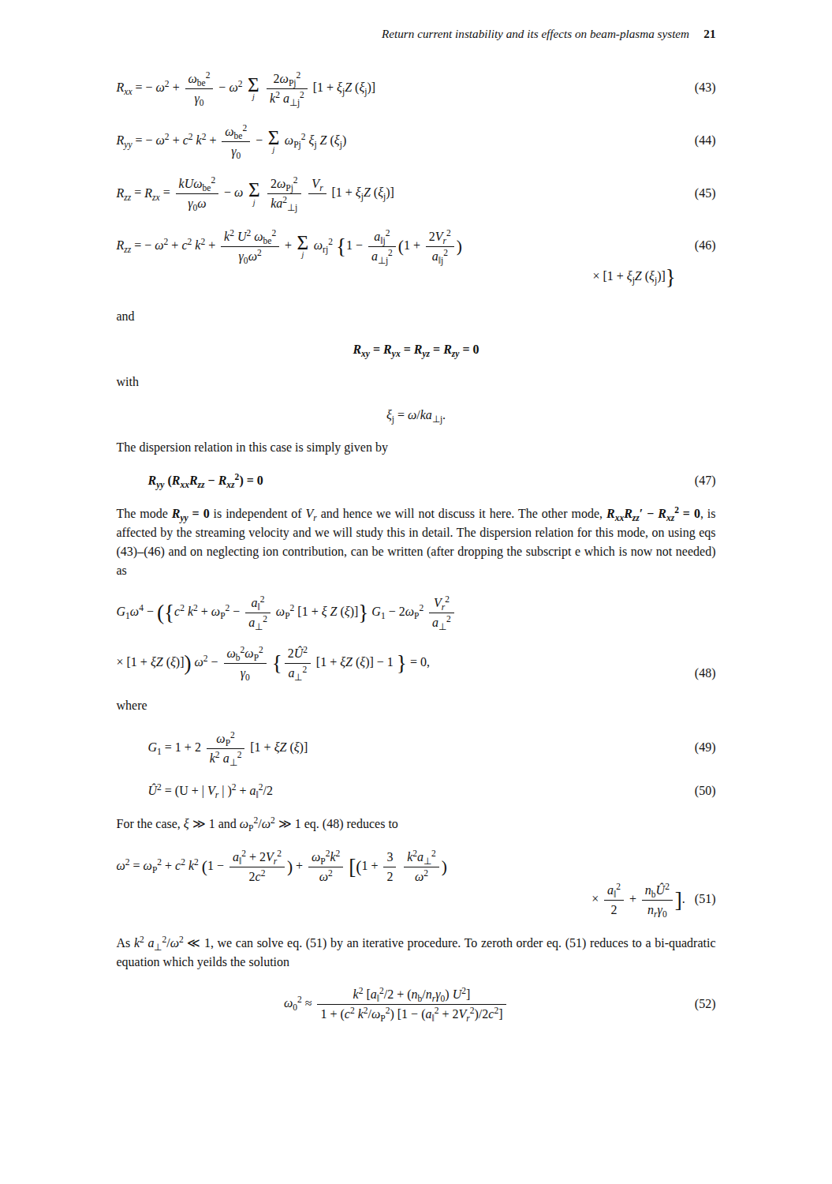Return current instability and its effects on beam-plasma system21
Rxx = − ω2 + ωbe2 γ0 − ω2 Σj 2ωPj2 k2 a⊥j2 [1 + ξjZ (ξj)]
(43)
Ryy = − ω2 + c2 k2 + ωbe2 γ0 − Σj ωPj2 ξj Z (ξj)
(44)
Rzz = Rzx = kUωbe2 γ0ω − ω Σj 2ωPj2 ka2⊥j Vr [1 + ξjZ (ξj)]
(45)
Rzz = − ω2 + c2 k2 + k2 U2 ωbe2 γ0ω2 + Σj ωrj2 {1 − a‖j2 a⊥j2(1 + 2Vr2 a‖j2)
× [1 + ξjZ (ξj)]}
(46)
and
Rxy = Ryx = Ryz = Rzy = 0
with
ξj = ω/ka⊥j.
The dispersion relation in this case is simply given by
Ryy (RxxRzz − Rxz2) = 0
(47)
The mode Ryy = 0 is independent of Vr and hence we will not discuss it here. The other mode, RxxRzz′ − Rxz2 = 0, is affected by the streaming velocity and we will study this in detail. The dispersion relation for this mode, on using eqs (43)–(46) and on neglecting ion contribution, can be written (after dropping the subscript e which is now not needed) as
G1ω4 − ({c2 k2 + ωP2 − a‖2 a⊥2 ωP2 [1 + ξ Z (ξ)]} G1 − 2ωP2 Vr2 a⊥2
× [1 + ξZ (ξ)]) ω2 − ωb2ωP2 γ0 {2Û2 a⊥2 [1 + ξZ (ξ)] − 1 } = 0,
(48)
where
G1 = 1 + 2 ωP2 k2 a⊥2 [1 + ξZ (ξ)]
(49)
Û2 = (U + | Vr | )2 + a‖2/2
(50)
For the case, ξ ≫ 1 and ωP2/ω2 ≫ 1 eq. (48) reduces to
ω2 = ωP2 + c2 k2 (1 − a‖2 + 2Vr22c2) + ωP2k2 ω2 [(1 + 32 k2a⊥2 ω2)
× a‖22 + nbÛ2 nrγ0]. (51)
As k2 a⊥2/ω2 ≪ 1, we can solve eq. (51) by an iterative procedure. To zeroth order eq. (51) reduces to a bi-quadratic equation which yeilds the solution
ω02 ≈ k2 [a‖2/2 + (nb/nrγ0) U2] 1 + (c2 k2/ωP2) [1 − (a‖2 + 2Vr2)/2c2]
(52)